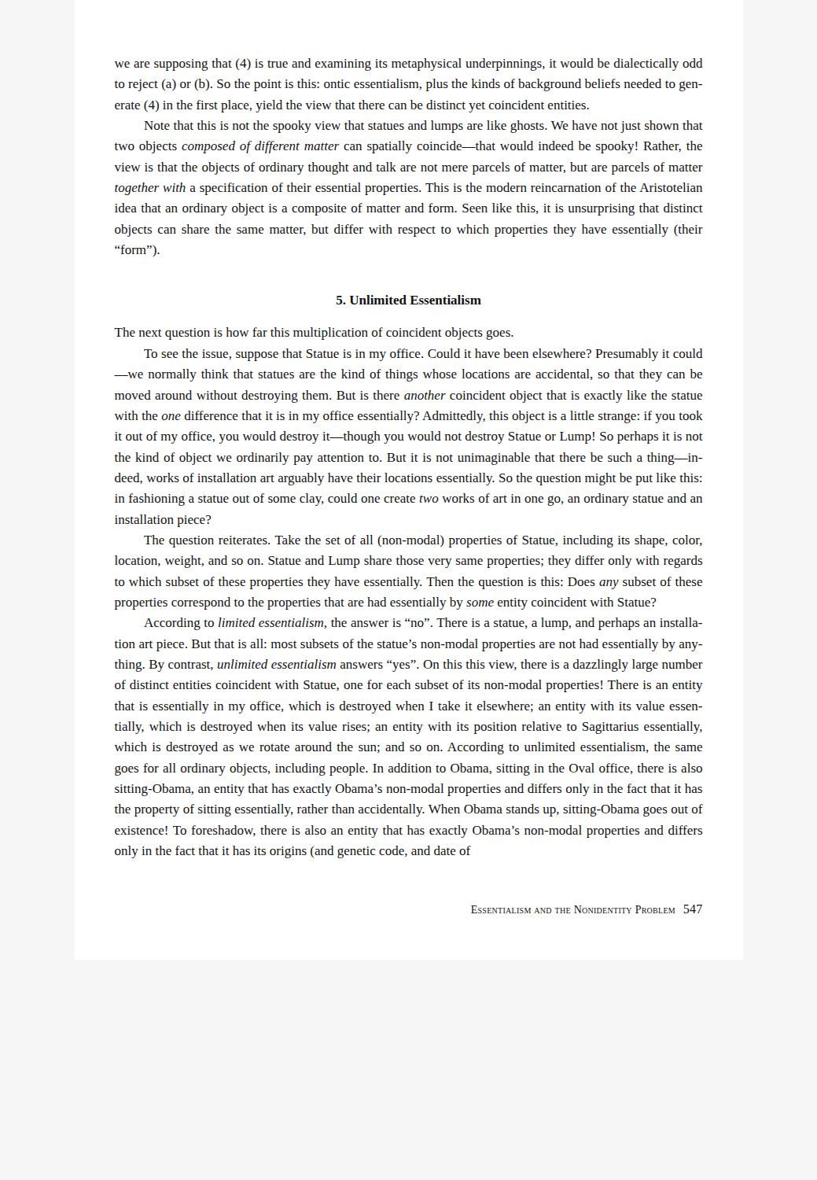we are supposing that (4) is true and examining its metaphysical underpinnings, it would be dialectically odd to reject (a) or (b). So the point is this: ontic essentialism, plus the kinds of background beliefs needed to generate (4) in the first place, yield the view that there can be distinct yet coincident entities.
Note that this is not the spooky view that statues and lumps are like ghosts. We have not just shown that two objects composed of different matter can spatially coincide—that would indeed be spooky! Rather, the view is that the objects of ordinary thought and talk are not mere parcels of matter, but are parcels of matter together with a specification of their essential properties. This is the modern reincarnation of the Aristotelian idea that an ordinary object is a composite of matter and form. Seen like this, it is unsurprising that distinct objects can share the same matter, but differ with respect to which properties they have essentially (their “form”).
5. Unlimited Essentialism
The next question is how far this multiplication of coincident objects goes.
To see the issue, suppose that Statue is in my office. Could it have been elsewhere? Presumably it could—we normally think that statues are the kind of things whose locations are accidental, so that they can be moved around without destroying them. But is there another coincident object that is exactly like the statue with the one difference that it is in my office essentially? Admittedly, this object is a little strange: if you took it out of my office, you would destroy it—though you would not destroy Statue or Lump! So perhaps it is not the kind of object we ordinarily pay attention to. But it is not unimaginable that there be such a thing—indeed, works of installation art arguably have their locations essentially. So the question might be put like this: in fashioning a statue out of some clay, could one create two works of art in one go, an ordinary statue and an installation piece?
The question reiterates. Take the set of all (non-modal) properties of Statue, including its shape, color, location, weight, and so on. Statue and Lump share those very same properties; they differ only with regards to which subset of these properties they have essentially. Then the question is this: Does any subset of these properties correspond to the properties that are had essentially by some entity coincident with Statue?
According to limited essentialism, the answer is “no”. There is a statue, a lump, and perhaps an installation art piece. But that is all: most subsets of the statue’s non-modal properties are not had essentially by anything. By contrast, unlimited essentialism answers “yes”. On this this view, there is a dazzlingly large number of distinct entities coincident with Statue, one for each subset of its non-modal properties! There is an entity that is essentially in my office, which is destroyed when I take it elsewhere; an entity with its value essentially, which is destroyed when its value rises; an entity with its position relative to Sagittarius essentially, which is destroyed as we rotate around the sun; and so on. According to unlimited essentialism, the same goes for all ordinary objects, including people. In addition to Obama, sitting in the Oval office, there is also sitting-Obama, an entity that has exactly Obama’s non-modal properties and differs only in the fact that it has the property of sitting essentially, rather than accidentally. When Obama stands up, sitting-Obama goes out of existence! To foreshadow, there is also an entity that has exactly Obama’s non-modal properties and differs only in the fact that it has its origins (and genetic code, and date of
Essentialism and the Nonidentity Problem547